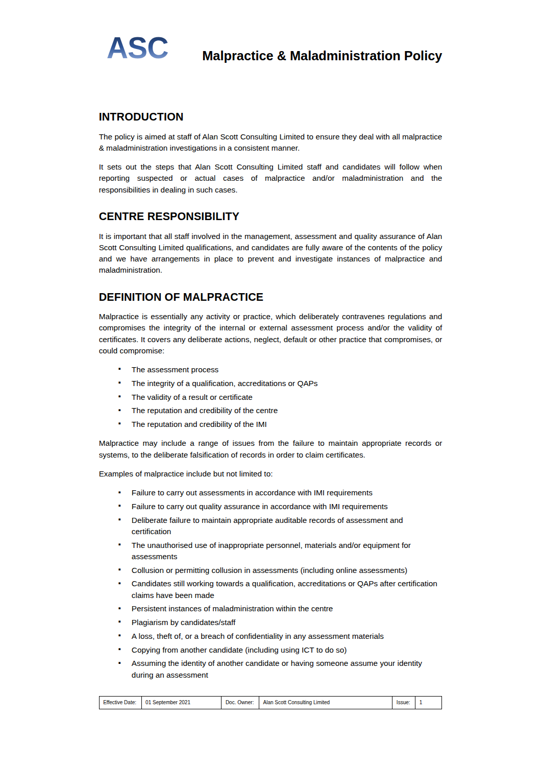ASC
Malpractice & Maladministration Policy
INTRODUCTION
The policy is aimed at staff of Alan Scott Consulting Limited to ensure they deal with all malpractice & maladministration investigations in a consistent manner.
It sets out the steps that Alan Scott Consulting Limited staff and candidates will follow when reporting suspected or actual cases of malpractice and/or maladministration and the responsibilities in dealing in such cases.
CENTRE RESPONSIBILITY
It is important that all staff involved in the management, assessment and quality assurance of Alan Scott Consulting Limited qualifications, and candidates are fully aware of the contents of the policy and we have arrangements in place to prevent and investigate instances of malpractice and maladministration.
DEFINITION OF MALPRACTICE
Malpractice is essentially any activity or practice, which deliberately contravenes regulations and compromises the integrity of the internal or external assessment process and/or the validity of certificates. It covers any deliberate actions, neglect, default or other practice that compromises, or could compromise:
The assessment process
The integrity of a qualification, accreditations or QAPs
The validity of a result or certificate
The reputation and credibility of the centre
The reputation and credibility of the IMI
Malpractice may include a range of issues from the failure to maintain appropriate records or systems, to the deliberate falsification of records in order to claim certificates.
Examples of malpractice include but not limited to:
Failure to carry out assessments in accordance with IMI requirements
Failure to carry out quality assurance in accordance with IMI requirements
Deliberate failure to maintain appropriate auditable records of assessment and certification
The unauthorised use of inappropriate personnel, materials and/or equipment for assessments
Collusion or permitting collusion in assessments (including online assessments)
Candidates still working towards a qualification, accreditations or QAPs after certification claims have been made
Persistent instances of maladministration within the centre
Plagiarism by candidates/staff
A loss, theft of, or a breach of confidentiality in any assessment materials
Copying from another candidate (including using ICT to do so)
Assuming the identity of another candidate or having someone assume your identity during an assessment
| Effective Date: | 01 September 2021 | Doc. Owner: | Alan Scott Consulting Limited | Issue: | 1 |